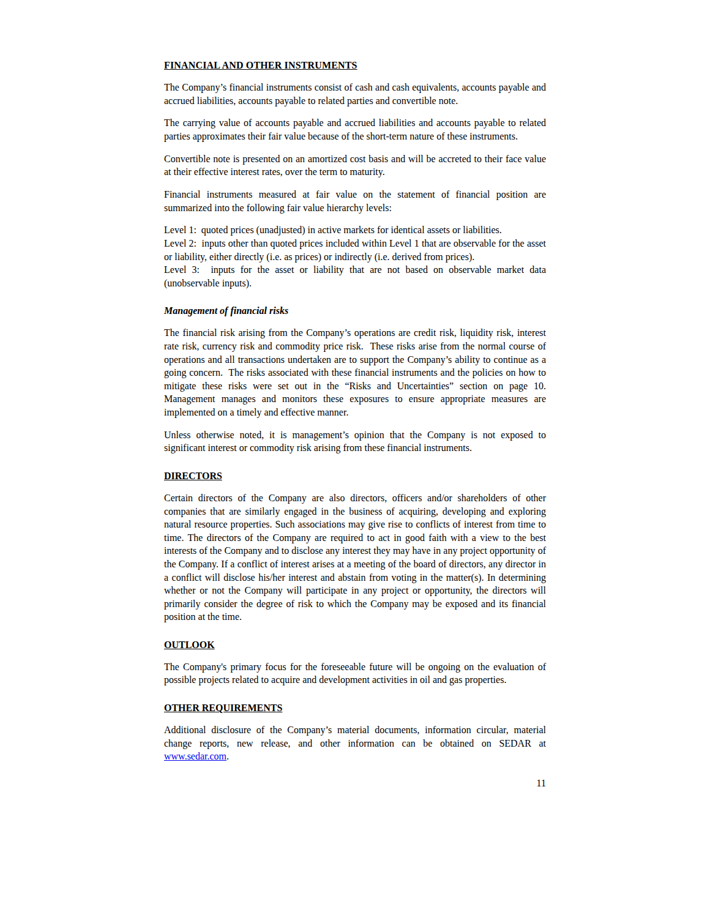FINANCIAL AND OTHER INSTRUMENTS
The Company’s financial instruments consist of cash and cash equivalents, accounts payable and accrued liabilities, accounts payable to related parties and convertible note.
The carrying value of accounts payable and accrued liabilities and accounts payable to related parties approximates their fair value because of the short-term nature of these instruments.
Convertible note is presented on an amortized cost basis and will be accreted to their face value at their effective interest rates, over the term to maturity.
Financial instruments measured at fair value on the statement of financial position are summarized into the following fair value hierarchy levels:
Level 1: quoted prices (unadjusted) in active markets for identical assets or liabilities.
Level 2: inputs other than quoted prices included within Level 1 that are observable for the asset or liability, either directly (i.e. as prices) or indirectly (i.e. derived from prices).
Level 3: inputs for the asset or liability that are not based on observable market data (unobservable inputs).
Management of financial risks
The financial risk arising from the Company’s operations are credit risk, liquidity risk, interest rate risk, currency risk and commodity price risk. These risks arise from the normal course of operations and all transactions undertaken are to support the Company’s ability to continue as a going concern. The risks associated with these financial instruments and the policies on how to mitigate these risks were set out in the “Risks and Uncertainties” section on page 10. Management manages and monitors these exposures to ensure appropriate measures are implemented on a timely and effective manner.
Unless otherwise noted, it is management’s opinion that the Company is not exposed to significant interest or commodity risk arising from these financial instruments.
DIRECTORS
Certain directors of the Company are also directors, officers and/or shareholders of other companies that are similarly engaged in the business of acquiring, developing and exploring natural resource properties. Such associations may give rise to conflicts of interest from time to time. The directors of the Company are required to act in good faith with a view to the best interests of the Company and to disclose any interest they may have in any project opportunity of the Company. If a conflict of interest arises at a meeting of the board of directors, any director in a conflict will disclose his/her interest and abstain from voting in the matter(s). In determining whether or not the Company will participate in any project or opportunity, the directors will primarily consider the degree of risk to which the Company may be exposed and its financial position at the time.
OUTLOOK
The Company's primary focus for the foreseeable future will be ongoing on the evaluation of possible projects related to acquire and development activities in oil and gas properties.
OTHER REQUIREMENTS
Additional disclosure of the Company’s material documents, information circular, material change reports, new release, and other information can be obtained on SEDAR at www.sedar.com.
11